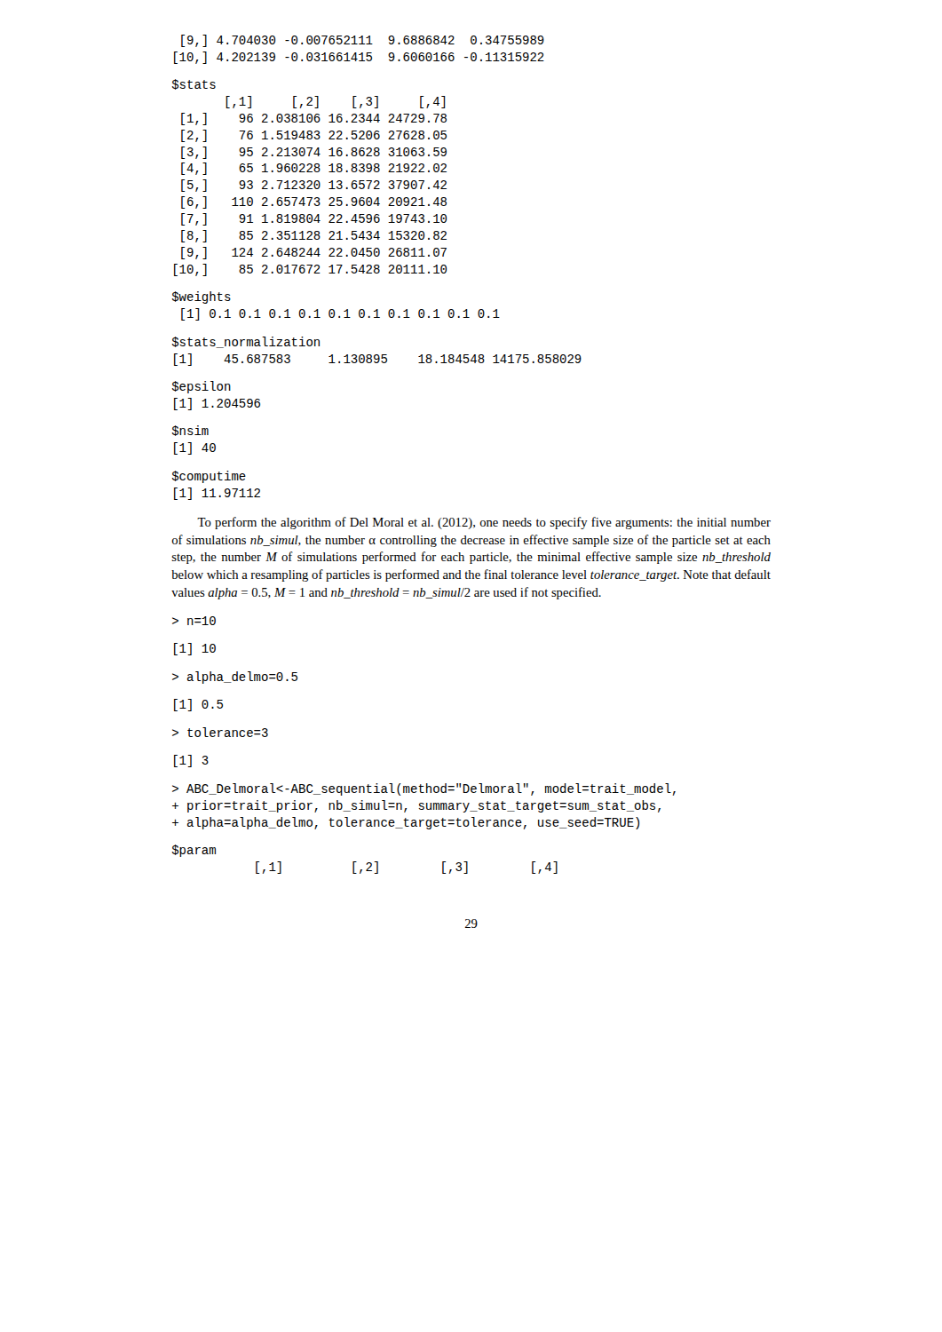[9,] 4.704030 -0.007652111  9.6886842  0.34755989
[10,] 4.202139 -0.031661415  9.6060166 -0.11315922
$stats
       [,1]     [,2]    [,3]     [,4]
 [1,]    96 2.038106 16.2344 24729.78
 [2,]    76 1.519483 22.5206 27628.05
 [3,]    95 2.213074 16.8628 31063.59
 [4,]    65 1.960228 18.8398 21922.02
 [5,]    93 2.712320 13.6572 37907.42
 [6,]   110 2.657473 25.9604 20921.48
 [7,]    91 1.819804 22.4596 19743.10
 [8,]    85 2.351128 21.5434 15320.82
 [9,]   124 2.648244 22.0450 26811.07
[10,]    85 2.017672 17.5428 20111.10
$weights
 [1] 0.1 0.1 0.1 0.1 0.1 0.1 0.1 0.1 0.1 0.1
$stats_normalization
[1]    45.687583     1.130895    18.184548 14175.858029
$epsilon
[1] 1.204596
$nsim
[1] 40
$computime
[1] 11.97112
To perform the algorithm of Del Moral et al. (2012), one needs to specify five arguments: the initial number of simulations nb_simul, the number α controlling the decrease in effective sample size of the particle set at each step, the number M of simulations performed for each particle, the minimal effective sample size nb_threshold below which a resampling of particles is performed and the final tolerance level tolerance_target. Note that default values alpha = 0.5, M = 1 and nb_threshold = nb_simul/2 are used if not specified.
> n=10
[1] 10
> alpha_delmo=0.5
[1] 0.5
> tolerance=3
[1] 3
> ABC_Delmoral<-ABC_sequential(method="Delmoral", model=trait_model,
+ prior=trait_prior, nb_simul=n, summary_stat_target=sum_stat_obs,
+ alpha=alpha_delmo, tolerance_target=tolerance, use_seed=TRUE)
$param
           [,1]         [,2]        [,3]        [,4]
29